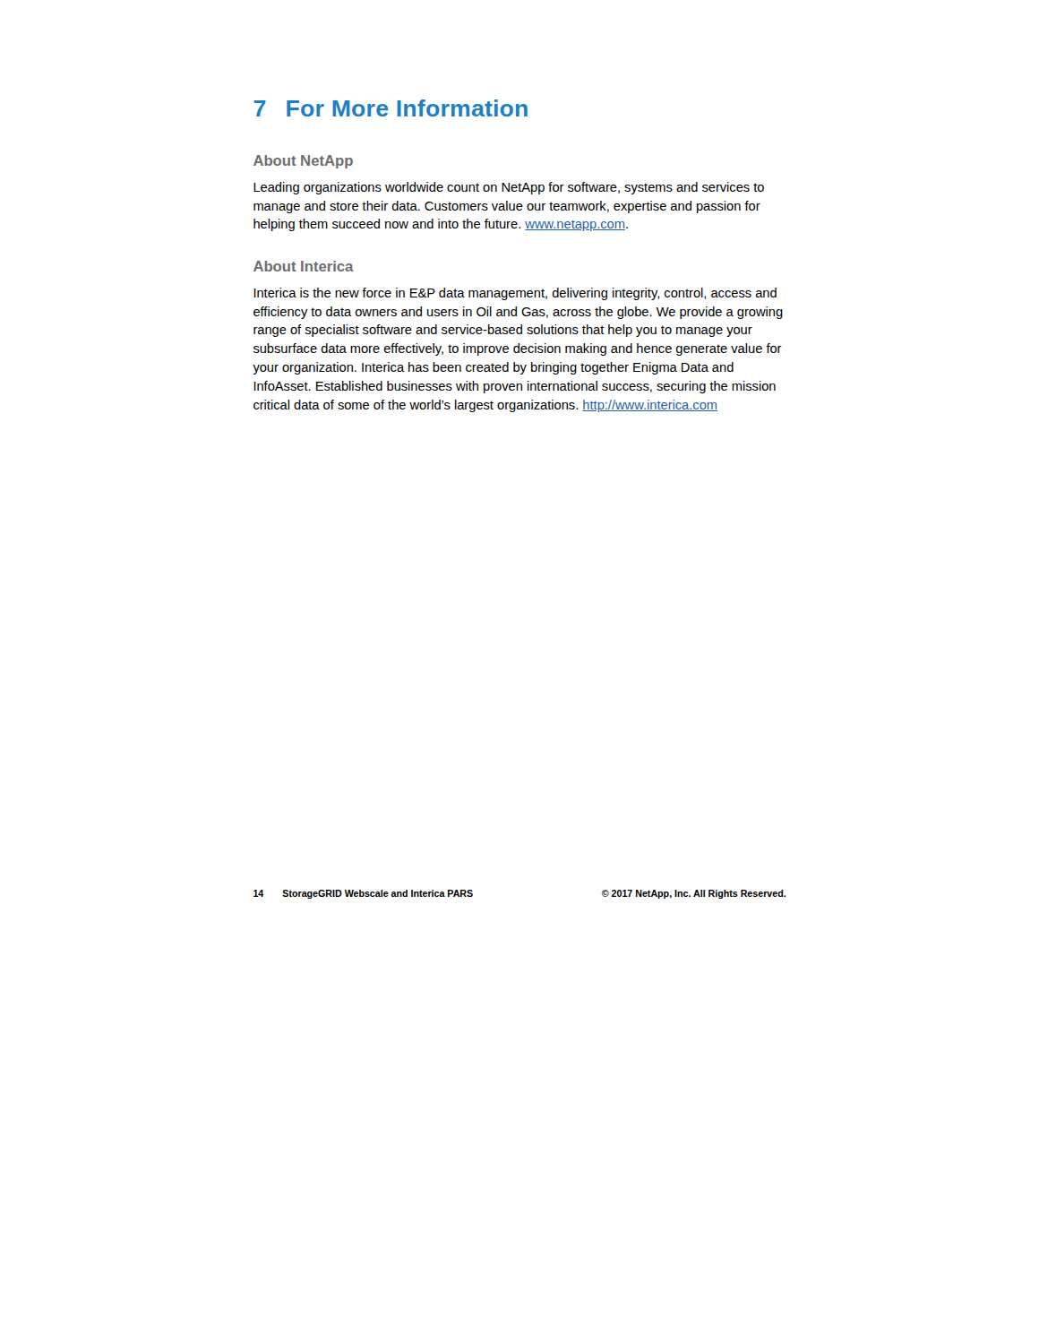7 For More Information
About NetApp
Leading organizations worldwide count on NetApp for software, systems and services to manage and store their data. Customers value our teamwork, expertise and passion for helping them succeed now and into the future. www.netapp.com.
About Interica
Interica is the new force in E&P data management, delivering integrity, control, access and efficiency to data owners and users in Oil and Gas, across the globe. We provide a growing range of specialist software and service-based solutions that help you to manage your subsurface data more effectively, to improve decision making and hence generate value for your organization. Interica has been created by bringing together Enigma Data and InfoAsset. Established businesses with proven international success, securing the mission critical data of some of the world’s largest organizations. http://www.interica.com
14 StorageGRID Webscale and Interica PARS © 2017 NetApp, Inc. All Rights Reserved.